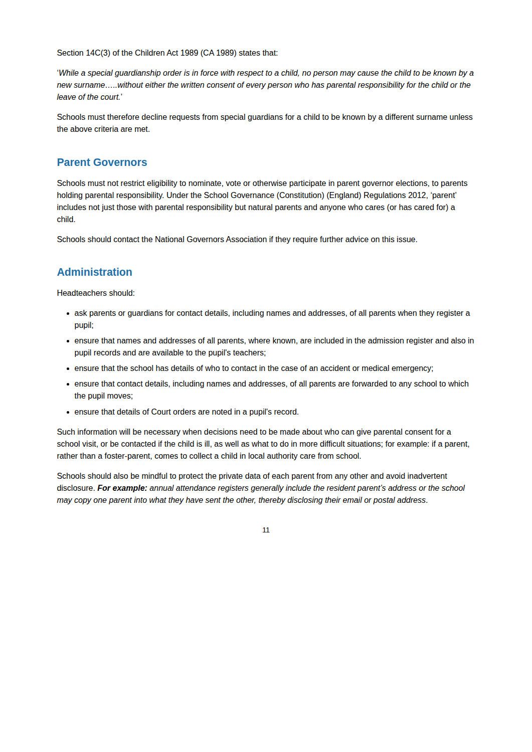Section 14C(3) of the Children Act 1989 (CA 1989) states that:
‘While a special guardianship order is in force with respect to a child, no person may cause the child to be known by a new surname…..without either the written consent of every person who has parental responsibility for the child or the leave of the court.’
Schools must therefore decline requests from special guardians for a child to be known by a different surname unless the above criteria are met.
Parent Governors
Schools must not restrict eligibility to nominate, vote or otherwise participate in parent governor elections, to parents holding parental responsibility. Under the School Governance (Constitution) (England) Regulations 2012, ‘parent’ includes not just those with parental responsibility but natural parents and anyone who cares (or has cared for) a child.
Schools should contact the National Governors Association if they require further advice on this issue.
Administration
Headteachers should:
ask parents or guardians for contact details, including names and addresses, of all parents when they register a pupil;
ensure that names and addresses of all parents, where known, are included in the admission register and also in pupil records and are available to the pupil's teachers;
ensure that the school has details of who to contact in the case of an accident or medical emergency;
ensure that contact details, including names and addresses, of all parents are forwarded to any school to which the pupil moves;
ensure that details of Court orders are noted in a pupil's record.
Such information will be necessary when decisions need to be made about who can give parental consent for a school visit, or be contacted if the child is ill, as well as what to do in more difficult situations; for example: if a parent, rather than a foster-parent, comes to collect a child in local authority care from school.
Schools should also be mindful to protect the private data of each parent from any other and avoid inadvertent disclosure. For example: annual attendance registers generally include the resident parent’s address or the school may copy one parent into what they have sent the other, thereby disclosing their email or postal address.
11